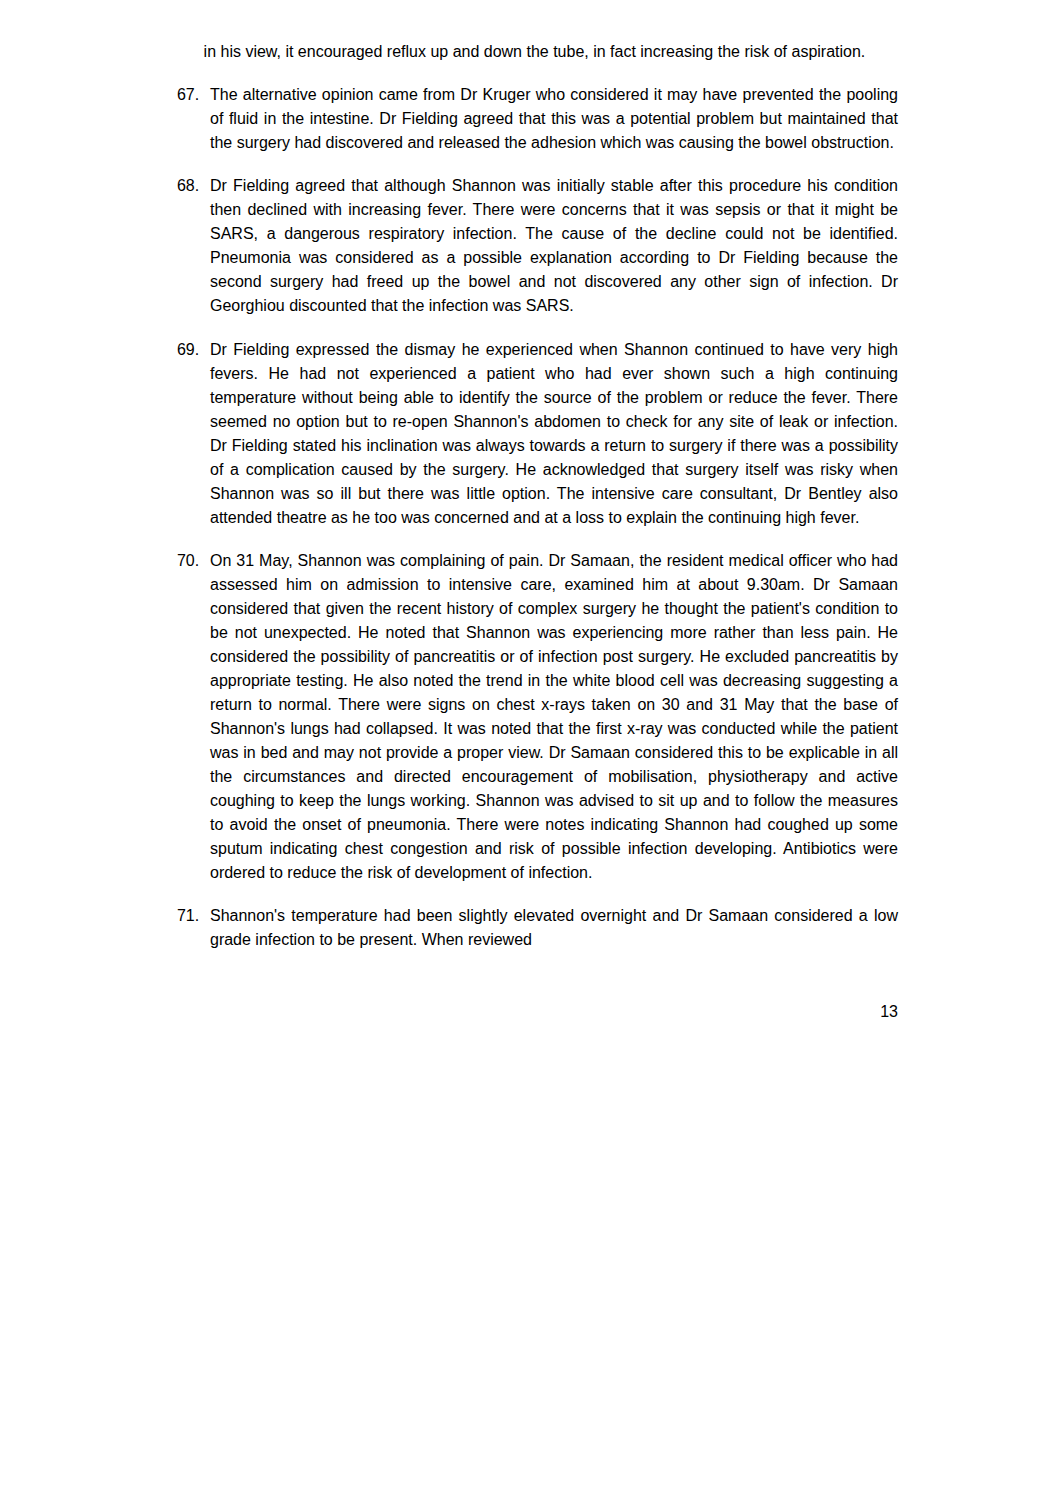in his view, it encouraged reflux up and down the tube, in fact increasing the risk of aspiration.
The alternative opinion came from Dr Kruger who considered it may have prevented the pooling of fluid in the intestine. Dr Fielding agreed that this was a potential problem but maintained that the surgery had discovered and released the adhesion which was causing the bowel obstruction.
Dr Fielding agreed that although Shannon was initially stable after this procedure his condition then declined with increasing fever. There were concerns that it was sepsis or that it might be SARS, a dangerous respiratory infection. The cause of the decline could not be identified. Pneumonia was considered as a possible explanation according to Dr Fielding because the second surgery had freed up the bowel and not discovered any other sign of infection. Dr Georghiou discounted that the infection was SARS.
Dr Fielding expressed the dismay he experienced when Shannon continued to have very high fevers. He had not experienced a patient who had ever shown such a high continuing temperature without being able to identify the source of the problem or reduce the fever. There seemed no option but to re-open Shannon's abdomen to check for any site of leak or infection. Dr Fielding stated his inclination was always towards a return to surgery if there was a possibility of a complication caused by the surgery. He acknowledged that surgery itself was risky when Shannon was so ill but there was little option. The intensive care consultant, Dr Bentley also attended theatre as he too was concerned and at a loss to explain the continuing high fever.
On 31 May, Shannon was complaining of pain. Dr Samaan, the resident medical officer who had assessed him on admission to intensive care, examined him at about 9.30am. Dr Samaan considered that given the recent history of complex surgery he thought the patient's condition to be not unexpected. He noted that Shannon was experiencing more rather than less pain. He considered the possibility of pancreatitis or of infection post surgery. He excluded pancreatitis by appropriate testing. He also noted the trend in the white blood cell was decreasing suggesting a return to normal. There were signs on chest x-rays taken on 30 and 31 May that the base of Shannon's lungs had collapsed. It was noted that the first x-ray was conducted while the patient was in bed and may not provide a proper view. Dr Samaan considered this to be explicable in all the circumstances and directed encouragement of mobilisation, physiotherapy and active coughing to keep the lungs working. Shannon was advised to sit up and to follow the measures to avoid the onset of pneumonia. There were notes indicating Shannon had coughed up some sputum indicating chest congestion and risk of possible infection developing. Antibiotics were ordered to reduce the risk of development of infection.
Shannon's temperature had been slightly elevated overnight and Dr Samaan considered a low grade infection to be present. When reviewed
13